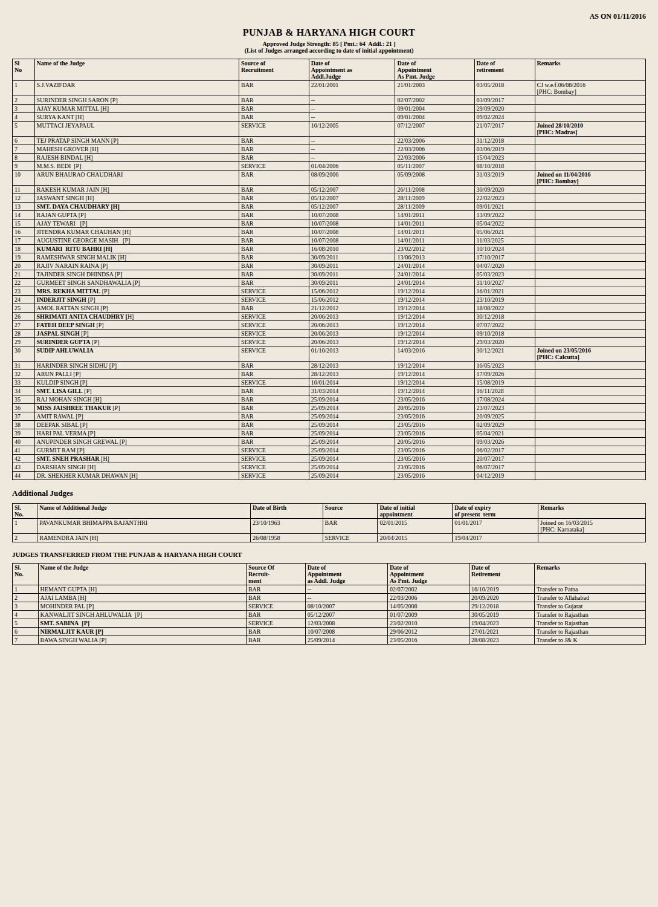AS ON 01/11/2016
PUNJAB & HARYANA HIGH COURT
Approved Judge Strength: 85 [ Pmt.: 64 Addl.: 21 ]
(List of Judges arranged according to date of initial appointment)
| Sl No | Name of the Judge | Source of Recruitment | Date of Appointment as Addl.Judge | Date of Appointment As Pmt. Judge | Date of retirement | Remarks |
| --- | --- | --- | --- | --- | --- | --- |
| 1 | S.J.VAZIFDAR | BAR | 22/01/2001 | 21/01/2003 | 03/05/2018 | CJ w.e.f.06/08/2016 [PHC: Bombay] |
| 2 | SURINDER SINGH SARON [P] | BAR | -- | 02/07/2002 | 03/09/2017 | |
| 3 | AJAY KUMAR MITTAL [H] | BAR | -- | 09/01/2004 | 29/09/2020 | |
| 4 | SURYA KANT [H] | BAR | -- | 09/01/2004 | 09/02/2024 | |
| 5 | MUTTACI JEYAPAUL | SERVICE | 10/12/2005 | 07/12/2007 | 21/07/2017 | Joined 28/10/2010 [PHC: Madras] |
| 6 | TEJ PRATAP SINGH MANN [P] | BAR | -- | 22/03/2006 | 31/12/2018 | |
| 7 | MAHESH GROVER [H] | BAR | -- | 22/03/2006 | 03/06/2019 | |
| 8 | RAJESH BINDAL [H] | BAR | -- | 22/03/2006 | 15/04/2023 | |
| 9 | M.M.S. BEDI [P] | SERVICE | 01/04/2006 | 05/11/2007 | 08/10/2018 | |
| 10 | ARUN BHAURAO CHAUDHARI | BAR | 08/09/2006 | 05/09/2008 | 31/03/2019 | Joined on 11/04/2016 [PHC: Bombay] |
| 11 | RAKESH KUMAR JAIN [H] | BAR | 05/12/2007 | 26/11/2008 | 30/09/2020 | |
| 12 | JASWANT SINGH [H] | BAR | 05/12/2007 | 28/11/2009 | 22/02/2023 | |
| 13 | SMT. DAYA CHAUDHARY [H] | BAR | 05/12/2007 | 28/11/2009 | 09/01/2021 | |
| 14 | RAJAN GUPTA [P] | BAR | 10/07/2008 | 14/01/2011 | 13/09/2022 | |
| 15 | AJAY TEWARI [P] | BAR | 10/07/2008 | 14/01/2011 | 05/04/2022 | |
| 16 | JITENDRA KUMAR CHAUHAN [H] | BAR | 10/07/2008 | 14/01/2011 | 05/06/2021 | |
| 17 | AUGUSTINE GEORGE MASIH [P] | BAR | 10/07/2008 | 14/01/2011 | 11/03/2025 | |
| 18 | KUMARI RITU BAHRI [H] | BAR | 16/08/2010 | 23/02/2012 | 10/10/2024 | |
| 19 | RAMESHWAR SINGH MALIK [H] | BAR | 30/09/2011 | 13/06/2013 | 17/10/2017 | |
| 20 | RAJIV NARAIN RAINA [P] | BAR | 30/09/2011 | 24/01/2014 | 04/07/2020 | |
| 21 | TAJINDER SINGH DHINDSA [P] | BAR | 30/09/2011 | 24/01/2014 | 05/03/2023 | |
| 22 | GURMEET SINGH SANDHAWALIA [P] | BAR | 30/09/2011 | 24/01/2014 | 31/10/2027 | |
| 23 | MRS. REKHA MITTAL [P] | SERVICE | 15/06/2012 | 19/12/2014 | 16/01/2021 | |
| 24 | INDERJIT SINGH [P] | SERVICE | 15/06/2012 | 19/12/2014 | 23/10/2019 | |
| 25 | AMOL RATTAN SINGH [P] | BAR | 21/12/2012 | 19/12/2014 | 18/08/2022 | |
| 26 | SHRIMATI ANITA CHAUDHRY [ H] | SERVICE | 20/06/2013 | 19/12/2014 | 30/12/2018 | |
| 27 | FATEH DEEP SINGH [P] | SERVICE | 20/06/2013 | 19/12/2014 | 07/07/2022 | |
| 28 | JASPAL SINGH [P] | SERVICE | 20/06/2013 | 19/12/2014 | 09/10/2018 | |
| 29 | SURINDER GUPTA [P] | SERVICE | 20/06/2013 | 19/12/2014 | 29/03/2020 | |
| 30 | SUDIP AHLUWALIA | SERVICE | 01/10/2013 | 14/03/2016 | 30/12/2021 | Joined on 23/05/2016 [PHC: Calcutta] |
| 31 | HARINDER SINGH SIDHU [P] | BAR | 28/12/2013 | 19/12/2014 | 16/05/2023 | |
| 32 | ARUN PALLI [P] | BAR | 28/12/2013 | 19/12/2014 | 17/09/2026 | |
| 33 | KULDIP SINGH [P] | SERVICE | 10/01/2014 | 19/12/2014 | 15/08/2019 | |
| 34 | SMT. LISA GILL [P] | BAR | 31/03/2014 | 19/12/2014 | 16/11/2028 | |
| 35 | RAJ MOHAN SINGH [H] | BAR | 25/09/2014 | 23/05/2016 | 17/08/2024 | |
| 36 | MISS JAISHREE THAKUR [P] | BAR | 25/09/2014 | 20/05/2016 | 23/07/2023 | |
| 37 | AMIT RAWAL [P] | BAR | 25/09/2014 | 23/05/2016 | 20/09/2025 | |
| 38 | DEEPAK SIBAL [P] | BAR | 25/09/2014 | 23/05/2016 | 02/09/2029 | |
| 39 | HARI PAL VERMA [P] | BAR | 25/09/2014 | 23/05/2016 | 05/04/2021 | |
| 40 | ANUPINDER SINGH GREWAL [P] | BAR | 25/09/2014 | 20/05/2016 | 09/03/2026 | |
| 41 | GURMIT RAM [P] | SERVICE | 25/09/2014 | 23/05/2016 | 06/02/2017 | |
| 42 | SMT. SNEH PRASHAR [H] | SERVICE | 25/09/2014 | 23/05/2016 | 20/07/2017 | |
| 43 | DARSHAN SINGH [H] | SERVICE | 25/09/2014 | 23/05/2016 | 06/07/2017 | |
| 44 | DR. SHEKHER KUMAR DHAWAN [H] | SERVICE | 25/09/2014 | 23/05/2016 | 04/12/2019 | |
Additional Judges
| Sl. No. | Name of Additional Judge | Date of Birth | Source | Date of initial appointment | Date of expiry of present term | Remarks |
| --- | --- | --- | --- | --- | --- | --- |
| 1 | PAVANKUMAR BHIMAPPA BAJANTHRI | 23/10/1963 | BAR | 02/01/2015 | 01/01/2017 | Joined on 16/03/2015 [PHC: Karnataka] |
| 2 | RAMENDRA JAIN [H] | 26/08/1958 | SERVICE | 20/04/2015 | 19/04/2017 | |
JUDGES TRANSFERRED FROM THE PUNJAB & HARYANA HIGH COURT
| Sl. No. | Name of the Judge | Source Of Recruit- ment | Date of Appointment as Addl. Judge | Date of Appointment As Pmt. Judge | Date of Retirement | Remarks |
| --- | --- | --- | --- | --- | --- | --- |
| 1 | HEMANT GUPTA [H] | BAR | -- | 02/07/2002 | 16/10/2019 | Transfer to Patna |
| 2 | AJAI LAMBA [H] | BAR | -- | 22/03/2006 | 20/09/2020 | Transfer to Allahabad |
| 3 | MOHINDER PAL [P] | SERVICE | 08/10/2007 | 14/05/2008 | 29/12/2018 | Transfer to Gujarat |
| 4 | KANWALJIT SINGH AHLUWALIA [P] | BAR | 05/12/2007 | 01/07/2009 | 30/05/2019 | Transfer to Rajasthan |
| 5 | SMT. SABINA [P] | SERVICE | 12/03/2008 | 23/02/2010 | 19/04/2023 | Transfer to Rajasthan |
| 6 | NIRMALJIT KAUR [P] | BAR | 10/07/2008 | 29/06/2012 | 27/01/2021 | Transfer to Rajasthan |
| 7 | BAWA SINGH WALIA [P] | BAR | 25/09/2014 | 23/05/2016 | 28/08/2023 | Transfer to J& K |